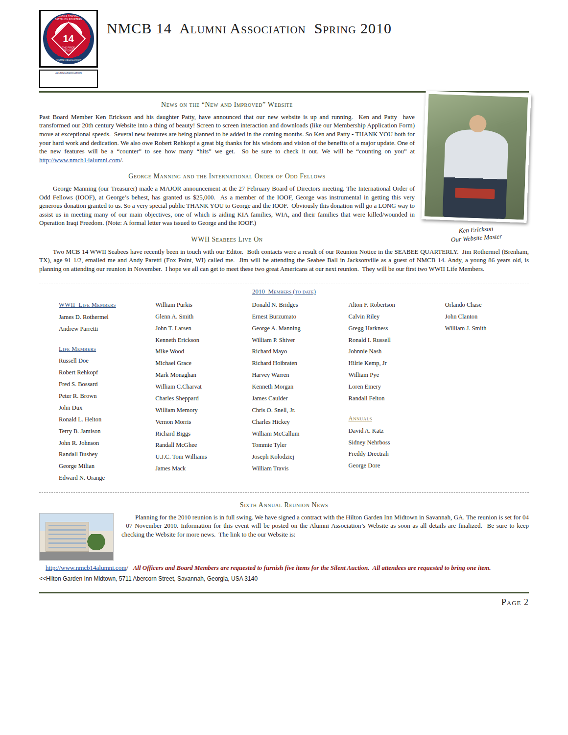NAVAL MOBILE CONSTRUCTION BATTALION FOURTEEN
14
THE PRIDE
OF DIXIE
ALUMNI ASSOCIATION
ALUMNI ASSOCIATION
NMCB 14 Alumni Association Spring 2010
Ken Erickson
Our Website Master
News on the “New and Improved” Website
Past Board Member Ken Erickson and his daughter Patty, have announced that our new website is up and running. Ken and Patty have transformed our 20th century Website into a thing of beauty! Screen to screen interaction and downloads (like our Membership Application Form) move at exceptional speeds. Several new features are being planned to be added in the coming months. So Ken and Patty - THANK YOU both for your hard work and dedication. We also owe Robert Rehkopf a great big thanks for his wisdom and vision of the benefits of a major update. One of the new features will be a “counter” to see how many “hits” we get. So be sure to check it out. We will be “counting on you” at http://www.nmcb14alumni.com/.
George Manning and the International Order of Odd Fellows
George Manning (our Treasurer) made a MAJOR announcement at the 27 February Board of Directors meeting. The International Order of Odd Fellows (IOOF), at George’s behest, has granted us $25,000. As a member of the IOOF, George was instrumental in getting this very generous donation granted to us. So a very special public THANK YOU to George and the IOOF. Obviously this donation will go a LONG way to assist us in meeting many of our main objectives, one of which is aiding KIA families, WIA, and their families that were killed/wounded in Operation Iraqi Freedom. (Note: A formal letter was issued to George and the IOOF.)
WWII Seabees Live On
Two MCB 14 WWII Seabees have recently been in touch with our Editor. Both contacts were a result of our Reunion Notice in the SEABEE QUARTERLY. Jim Rothermel (Brenham, TX), age 91 1/2, emailed me and Andy Paretti (Fox Point, WI) called me. Jim will be attending the Seabee Ball in Jacksonville as a guest of NMCB 14. Andy, a young 86 years old, is planning on attending our reunion in November. I hope we all can get to meet these two great Americans at our next reunion. They will be our first two WWII Life Members.
2010 Members (to date)
WWII Life Members
James D. Rothermel
Andrew Parretti
Life Members
Russell Doe
Robert Rehkopf
Fred S. Bossard
Peter R. Brown
John Dux
Ronald L. Helton
Terry B. Jamison
John R. Johnson
Randall Bushey
George Milian
Edward N. Orange
William Purkis
Glenn A. Smith
John T. Larsen
Kenneth Erickson
Mike Wood
Michael Grace
Mark Monaghan
William C.Charvat
Charles Sheppard
William Memory
Vernon Morris
Richard Biggs
Randall McGhee
U.J.C. Tom Williams
James Mack
Donald N. Bridges
Ernest Burzumato
George A. Manning
William P. Shiver
Richard Mayo
Richard Hoibraten
Harvey Warren
Kenneth Morgan
James Caulder
Chris O. Snell, Jr.
Charles Hickey
William McCallum
Tommie Tyler
Joseph Kolodziej
William Travis
Alton F. Robertson
Calvin Riley
Gregg Harkness
Ronald I. Russell
Johnnie Nash
Hilrie Kemp, Jr
William Pye
Loren Emery
Randall Felton
Annuals
David A. Katz
Sidney Nehrboss
Freddy Drectrah
George Dore
Orlando Chase
John Clanton
William J. Smith
Sixth Annual Reunion News
Planning for the 2010 reunion is in full swing. We have signed a contract with the Hilton Garden Inn Midtown in Savannah, GA. The reunion is set for 04 - 07 November 2010. Information for this event will be posted on the Alumni Association’s Website as soon as all details are finalized. Be sure to keep checking the Website for more news. The link to the our Website is:
http://www.nmcb14alumni.com/ All Officers and Board Members are requested to furnish five items for the Silent Auction. All attendees are requested to bring one item.
<<Hilton Garden Inn Midtown, 5711 Abercorn Street, Savannah, Georgia, USA 3140
Page 2